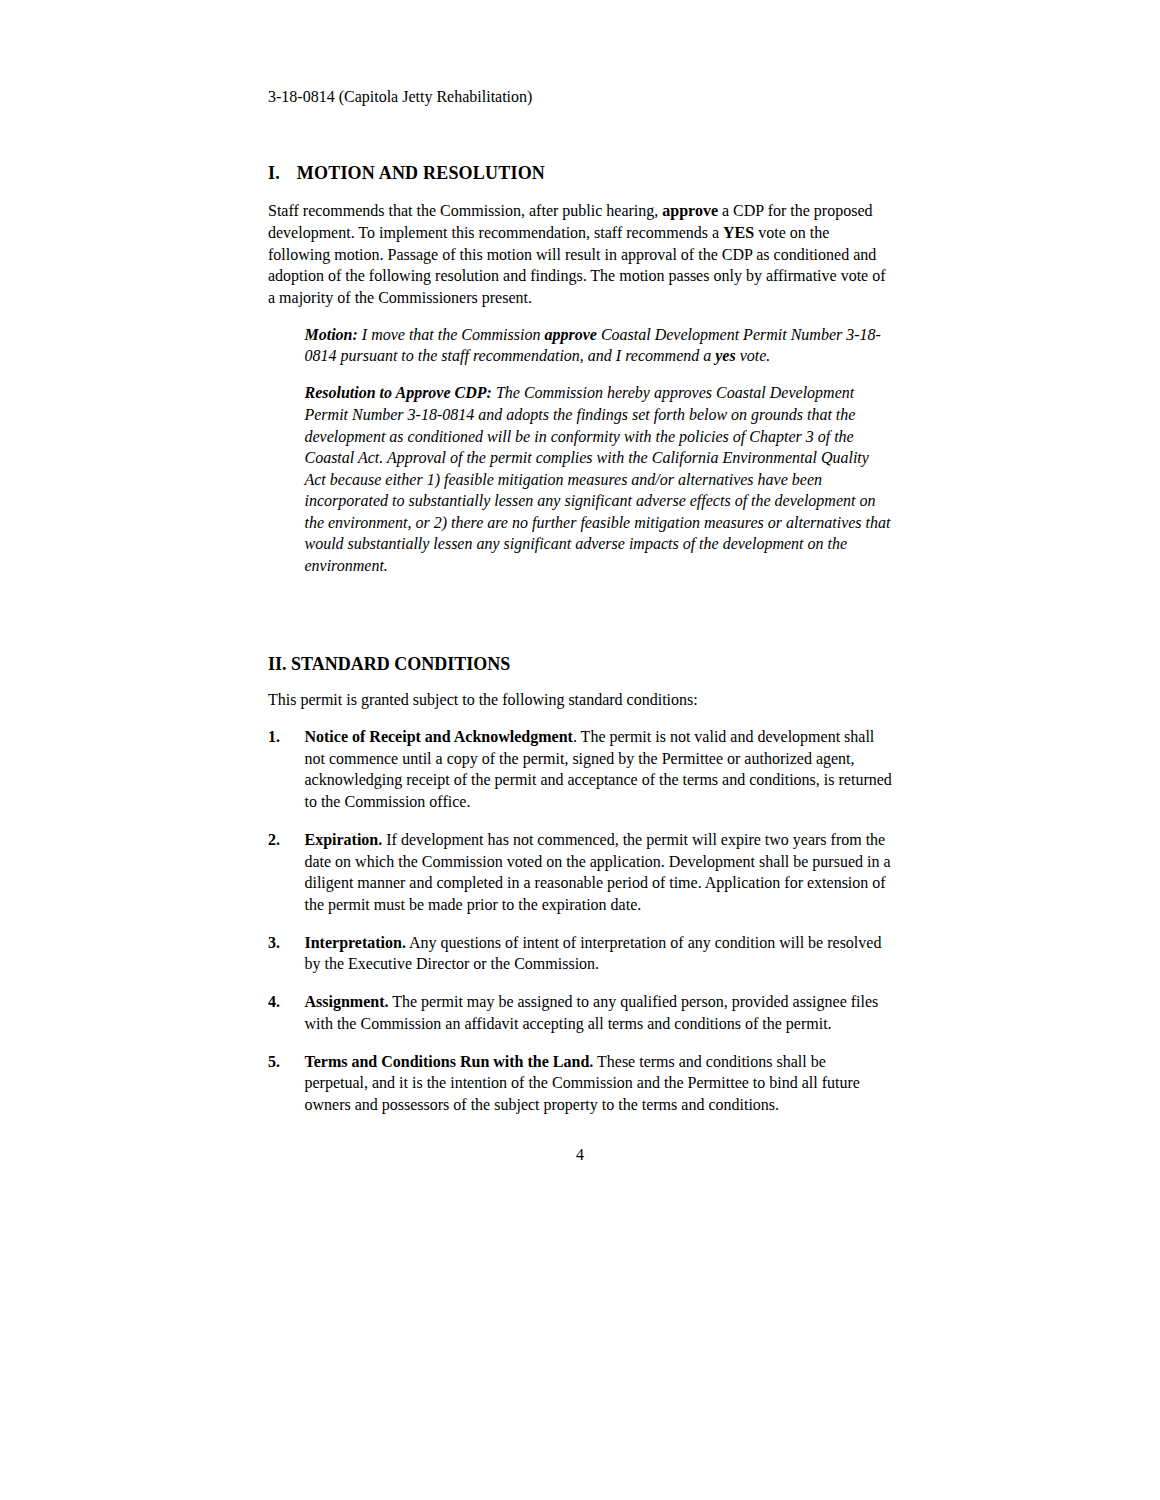3-18-0814 (Capitola Jetty Rehabilitation)
I. MOTION AND RESOLUTION
Staff recommends that the Commission, after public hearing, approve a CDP for the proposed development. To implement this recommendation, staff recommends a YES vote on the following motion. Passage of this motion will result in approval of the CDP as conditioned and adoption of the following resolution and findings. The motion passes only by affirmative vote of a majority of the Commissioners present.
Motion: I move that the Commission approve Coastal Development Permit Number 3-18-0814 pursuant to the staff recommendation, and I recommend a yes vote.
Resolution to Approve CDP: The Commission hereby approves Coastal Development Permit Number 3-18-0814 and adopts the findings set forth below on grounds that the development as conditioned will be in conformity with the policies of Chapter 3 of the Coastal Act. Approval of the permit complies with the California Environmental Quality Act because either 1) feasible mitigation measures and/or alternatives have been incorporated to substantially lessen any significant adverse effects of the development on the environment, or 2) there are no further feasible mitigation measures or alternatives that would substantially lessen any significant adverse impacts of the development on the environment.
II. STANDARD CONDITIONS
This permit is granted subject to the following standard conditions:
1. Notice of Receipt and Acknowledgment. The permit is not valid and development shall not commence until a copy of the permit, signed by the Permittee or authorized agent, acknowledging receipt of the permit and acceptance of the terms and conditions, is returned to the Commission office.
2. Expiration. If development has not commenced, the permit will expire two years from the date on which the Commission voted on the application. Development shall be pursued in a diligent manner and completed in a reasonable period of time. Application for extension of the permit must be made prior to the expiration date.
3. Interpretation. Any questions of intent of interpretation of any condition will be resolved by the Executive Director or the Commission.
4. Assignment. The permit may be assigned to any qualified person, provided assignee files with the Commission an affidavit accepting all terms and conditions of the permit.
5. Terms and Conditions Run with the Land. These terms and conditions shall be perpetual, and it is the intention of the Commission and the Permittee to bind all future owners and possessors of the subject property to the terms and conditions.
4